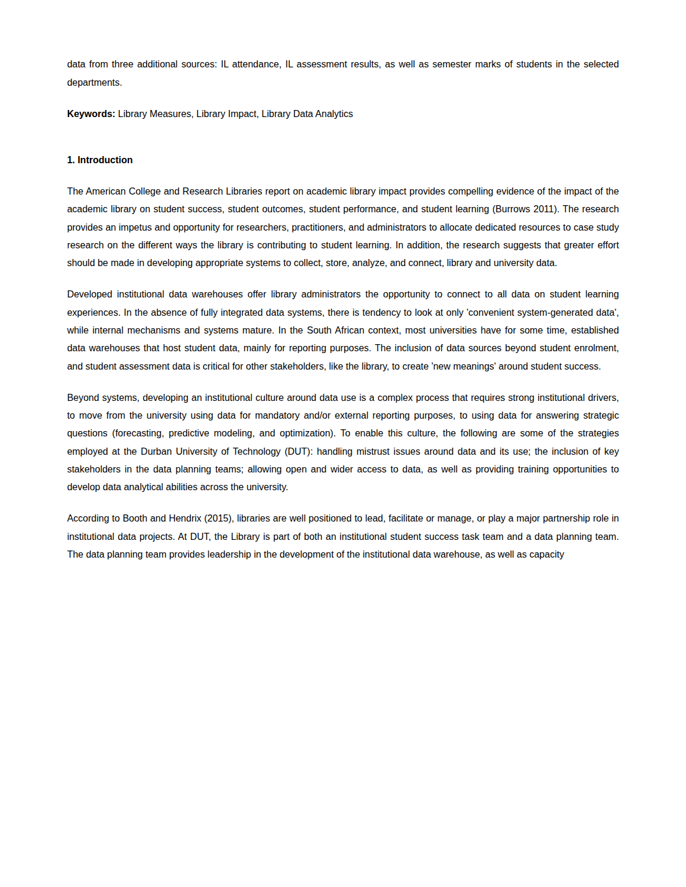data from three additional sources: IL attendance, IL assessment results, as well as semester marks of students in the selected departments.
Keywords: Library Measures, Library Impact, Library Data Analytics
1. Introduction
The American College and Research Libraries report on academic library impact provides compelling evidence of the impact of the academic library on student success, student outcomes, student performance, and student learning (Burrows 2011). The research provides an impetus and opportunity for researchers, practitioners, and administrators to allocate dedicated resources to case study research on the different ways the library is contributing to student learning. In addition, the research suggests that greater effort should be made in developing appropriate systems to collect, store, analyze, and connect, library and university data.
Developed institutional data warehouses offer library administrators the opportunity to connect to all data on student learning experiences. In the absence of fully integrated data systems, there is tendency to look at only 'convenient system-generated data', while internal mechanisms and systems mature. In the South African context, most universities have for some time, established data warehouses that host student data, mainly for reporting purposes. The inclusion of data sources beyond student enrolment, and student assessment data is critical for other stakeholders, like the library, to create 'new meanings' around student success.
Beyond systems, developing an institutional culture around data use is a complex process that requires strong institutional drivers, to move from the university using data for mandatory and/or external reporting purposes, to using data for answering strategic questions (forecasting, predictive modeling, and optimization). To enable this culture, the following are some of the strategies employed at the Durban University of Technology (DUT): handling mistrust issues around data and its use; the inclusion of key stakeholders in the data planning teams; allowing open and wider access to data, as well as providing training opportunities to develop data analytical abilities across the university.
According to Booth and Hendrix (2015), libraries are well positioned to lead, facilitate or manage, or play a major partnership role in institutional data projects. At DUT, the Library is part of both an institutional student success task team and a data planning team. The data planning team provides leadership in the development of the institutional data warehouse, as well as capacity